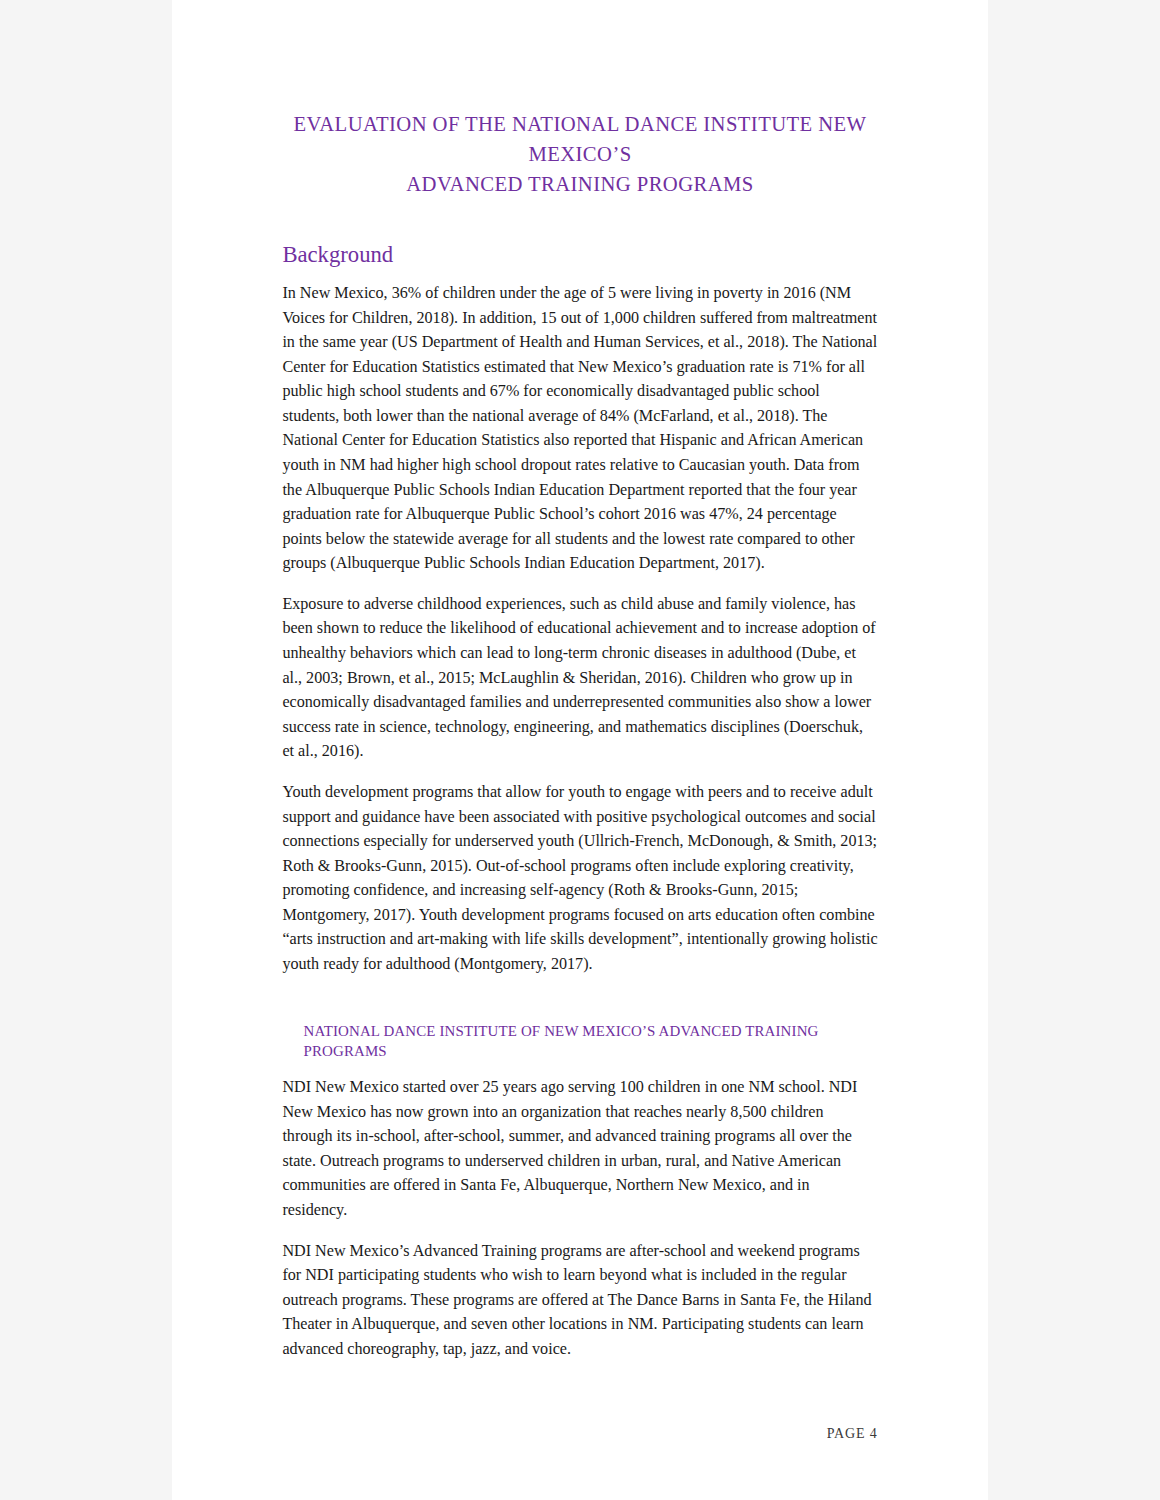Evaluation of the National Dance Institute New Mexico’s
Advanced Training Programs
Background
In New Mexico, 36% of children under the age of 5 were living in poverty in 2016 (NM Voices for Children, 2018). In addition, 15 out of 1,000 children suffered from maltreatment in the same year (US Department of Health and Human Services, et al., 2018). The National Center for Education Statistics estimated that New Mexico’s graduation rate is 71% for all public high school students and 67% for economically disadvantaged public school students, both lower than the national average of 84% (McFarland, et al., 2018). The National Center for Education Statistics also reported that Hispanic and African American youth in NM had higher high school dropout rates relative to Caucasian youth. Data from the Albuquerque Public Schools Indian Education Department reported that the four year graduation rate for Albuquerque Public School’s cohort 2016 was 47%, 24 percentage points below the statewide average for all students and the lowest rate compared to other groups (Albuquerque Public Schools Indian Education Department, 2017).
Exposure to adverse childhood experiences, such as child abuse and family violence, has been shown to reduce the likelihood of educational achievement and to increase adoption of unhealthy behaviors which can lead to long-term chronic diseases in adulthood (Dube, et al., 2003; Brown, et al., 2015; McLaughlin & Sheridan, 2016). Children who grow up in economically disadvantaged families and underrepresented communities also show a lower success rate in science, technology, engineering, and mathematics disciplines (Doerschuk, et al., 2016).
Youth development programs that allow for youth to engage with peers and to receive adult support and guidance have been associated with positive psychological outcomes and social connections especially for underserved youth (Ullrich-French, McDonough, & Smith, 2013; Roth & Brooks-Gunn, 2015). Out-of-school programs often include exploring creativity, promoting confidence, and increasing self-agency (Roth & Brooks-Gunn, 2015; Montgomery, 2017). Youth development programs focused on arts education often combine “arts instruction and art-making with life skills development”, intentionally growing holistic youth ready for adulthood (Montgomery, 2017).
National Dance Institute of New Mexico’s Advanced Training Programs
NDI New Mexico started over 25 years ago serving 100 children in one NM school. NDI New Mexico has now grown into an organization that reaches nearly 8,500 children through its in-school, after-school, summer, and advanced training programs all over the state. Outreach programs to underserved children in urban, rural, and Native American communities are offered in Santa Fe, Albuquerque, Northern New Mexico, and in residency.
NDI New Mexico’s Advanced Training programs are after-school and weekend programs for NDI participating students who wish to learn beyond what is included in the regular outreach programs. These programs are offered at The Dance Barns in Santa Fe, the Hiland Theater in Albuquerque, and seven other locations in NM. Participating students can learn advanced choreography, tap, jazz, and voice.
PAGE 4